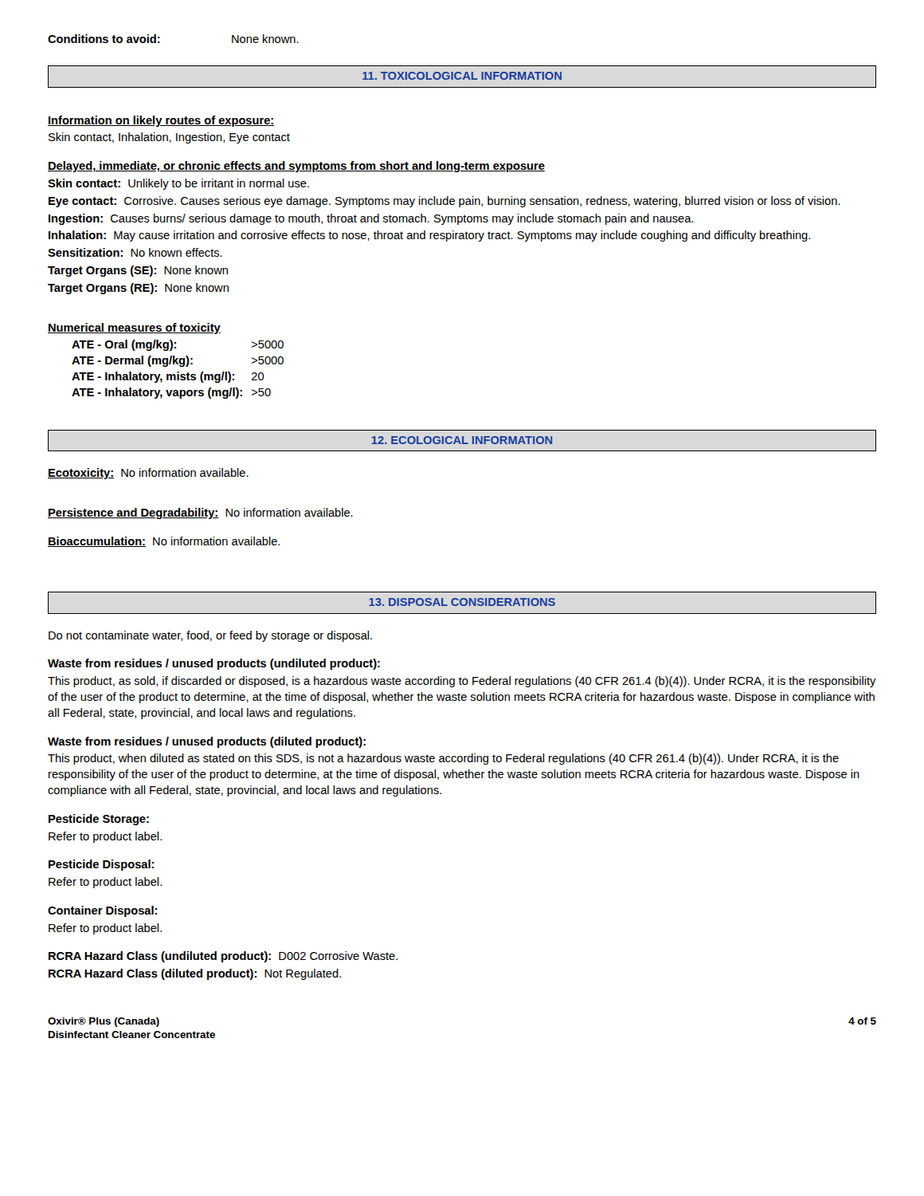Conditions to avoid: None known.
11. TOXICOLOGICAL INFORMATION
Information on likely routes of exposure:
Skin contact, Inhalation, Ingestion, Eye contact
Delayed, immediate, or chronic effects and symptoms from short and long-term exposure
Skin contact: Unlikely to be irritant in normal use.
Eye contact: Corrosive. Causes serious eye damage. Symptoms may include pain, burning sensation, redness, watering, blurred vision or loss of vision.
Ingestion: Causes burns/ serious damage to mouth, throat and stomach. Symptoms may include stomach pain and nausea.
Inhalation: May cause irritation and corrosive effects to nose, throat and respiratory tract. Symptoms may include coughing and difficulty breathing.
Sensitization: No known effects.
Target Organs (SE): None known
Target Organs (RE): None known
Numerical measures of toxicity
| ATE - Oral (mg/kg): | >5000 |
| ATE - Dermal (mg/kg): | >5000 |
| ATE - Inhalatory, mists (mg/l): | 20 |
| ATE - Inhalatory, vapors (mg/l): | >50 |
12. ECOLOGICAL INFORMATION
Ecotoxicity: No information available.
Persistence and Degradability: No information available.
Bioaccumulation: No information available.
13. DISPOSAL CONSIDERATIONS
Do not contaminate water, food, or feed by storage or disposal.
Waste from residues / unused products (undiluted product):
This product, as sold, if discarded or disposed, is a hazardous waste according to Federal regulations (40 CFR 261.4 (b)(4)). Under RCRA, it is the responsibility of the user of the product to determine, at the time of disposal, whether the waste solution meets RCRA criteria for hazardous waste. Dispose in compliance with all Federal, state, provincial, and local laws and regulations.
Waste from residues / unused products (diluted product):
This product, when diluted as stated on this SDS, is not a hazardous waste according to Federal regulations (40 CFR 261.4 (b)(4)). Under RCRA, it is the responsibility of the user of the product to determine, at the time of disposal, whether the waste solution meets RCRA criteria for hazardous waste. Dispose in compliance with all Federal, state, provincial, and local laws and regulations.
Pesticide Storage:
Refer to product label.
Pesticide Disposal:
Refer to product label.
Container Disposal:
Refer to product label.
RCRA Hazard Class (undiluted product): D002 Corrosive Waste.
RCRA Hazard Class (diluted product): Not Regulated.
Oxivir® Plus (Canada)
Disinfectant Cleaner Concentrate
4 of 5